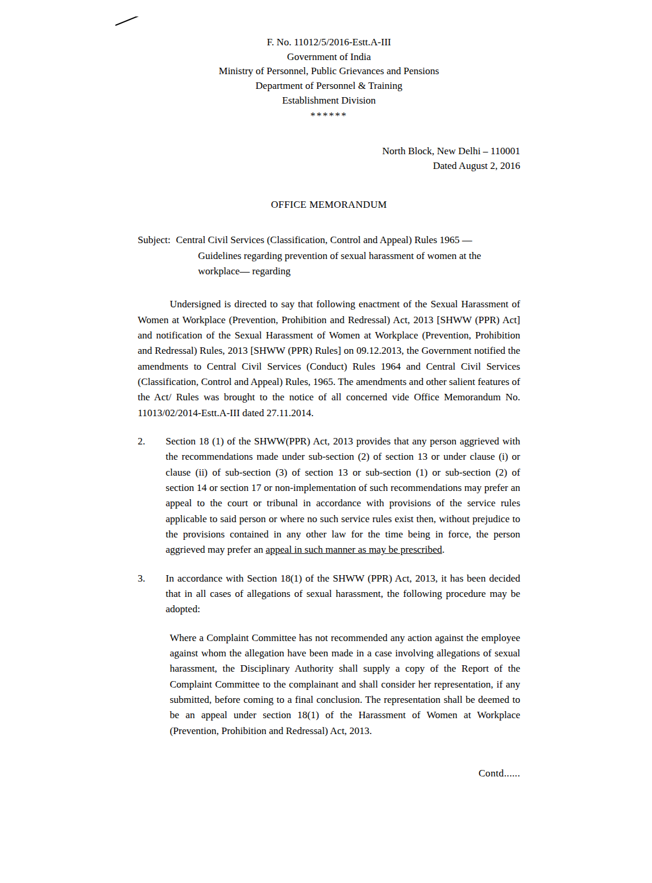F. No. 11012/5/2016-Estt.A-III
Government of India
Ministry of Personnel, Public Grievances and Pensions
Department of Personnel & Training
Establishment Division
******
North Block, New Delhi – 110001
Dated August 2, 2016
OFFICE MEMORANDUM
Subject:
Central Civil Services (Classification, Control and Appeal) Rules 1965 — Guidelines regarding prevention of sexual harassment of women at the workplace— regarding
Undersigned is directed to say that following enactment of the Sexual Harassment of Women at Workplace (Prevention, Prohibition and Redressal) Act, 2013 [SHWW (PPR) Act] and notification of the Sexual Harassment of Women at Workplace (Prevention, Prohibition and Redressal) Rules, 2013 [SHWW (PPR) Rules] on 09.12.2013, the Government notified the amendments to Central Civil Services (Conduct) Rules 1964 and Central Civil Services (Classification, Control and Appeal) Rules, 1965. The amendments and other salient features of the Act/ Rules was brought to the notice of all concerned vide Office Memorandum No. 11013/02/2014-Estt.A-III dated 27.11.2014.
2.
Section 18 (1) of the SHWW(PPR) Act, 2013 provides that any person aggrieved with the recommendations made under sub-section (2) of section 13 or under clause (i) or clause (ii) of sub-section (3) of section 13 or sub-section (1) or sub-section (2) of section 14 or section 17 or non-implementation of such recommendations may prefer an appeal to the court or tribunal in accordance with provisions of the service rules applicable to said person or where no such service rules exist then, without prejudice to the provisions contained in any other law for the time being in force, the person aggrieved may prefer an appeal in such manner as may be prescribed.
3.
In accordance with Section 18(1) of the SHWW (PPR) Act, 2013, it has been decided that in all cases of allegations of sexual harassment, the following procedure may be adopted:
Where a Complaint Committee has not recommended any action against the employee against whom the allegation have been made in a case involving allegations of sexual harassment, the Disciplinary Authority shall supply a copy of the Report of the Complaint Committee to the complainant and shall consider her representation, if any submitted, before coming to a final conclusion. The representation shall be deemed to be an appeal under section 18(1) of the Harassment of Women at Workplace (Prevention, Prohibition and Redressal) Act, 2013.
Contd......